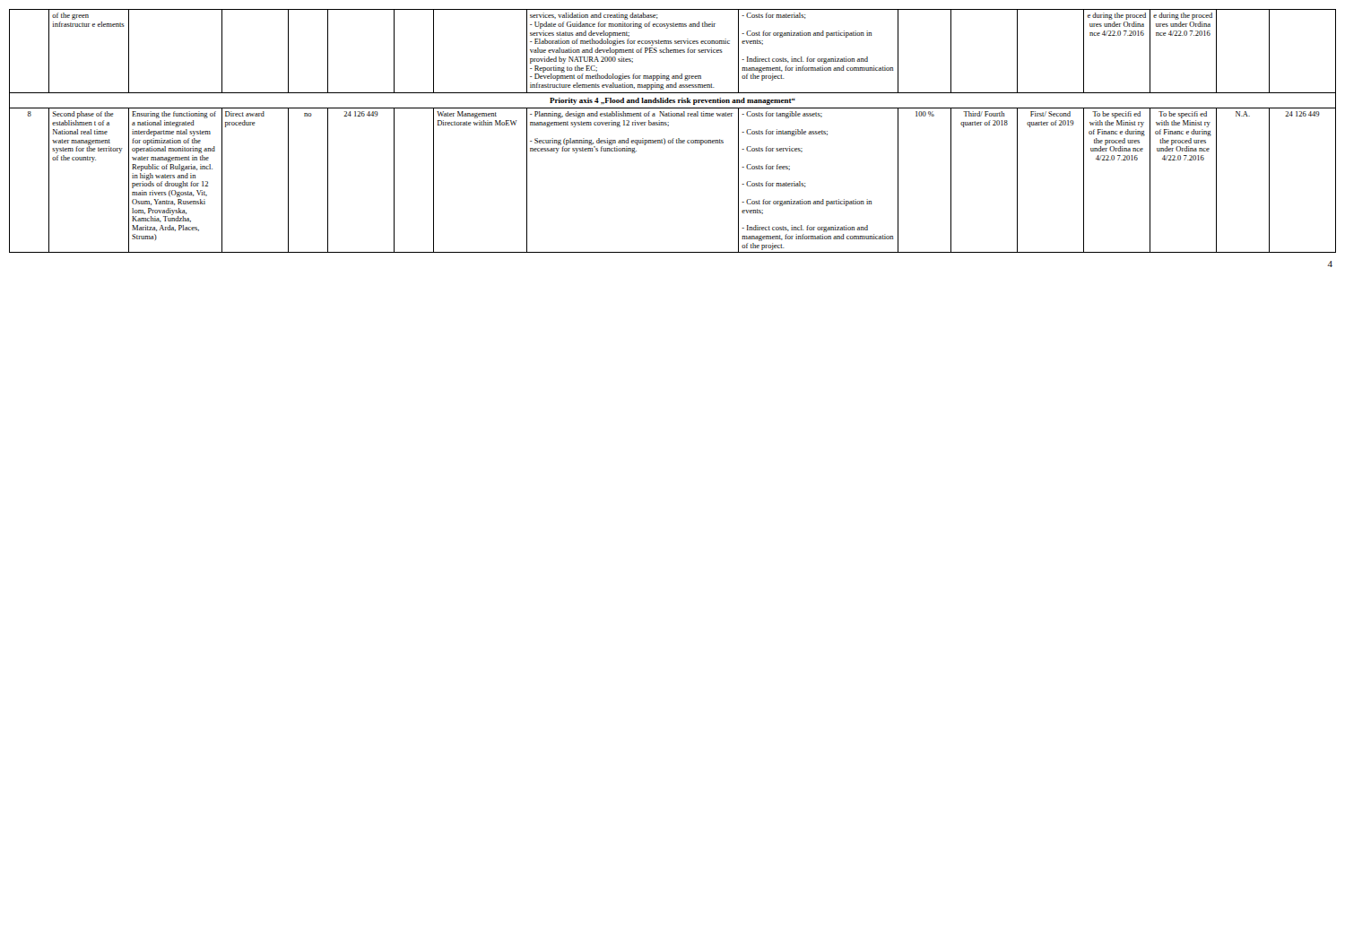| | of the green infrastructur e elements | | | | | | | services, validation and creating database; - Update of Guidance for monitoring of ecosystems and their services status and development; - Elaboration of methodologies for ecosystems services economic value evaluation and development of PES schemes for services provided by NATURA 2000 sites; - Reporting to the EC; - Development of methodologies for mapping and green infrastructure elements evaluation, mapping and assessment. | - Costs for materials; - Cost for organization and participation in events; - Indirect costs, incl. for organization and management, for information and communication of the project. | | | | e during the proced ures under Ordina nce 4/22.0 7.2016 | e during the proced ures under Ordina nce 4/22.0 7.2016 | | |
| Priority axis 4 „Flood and landslides risk prevention and management“ |
| 8 | Second phase of the establishmen t of a National real time water management system for the territory of the country. | Ensuring the functioning of a national integrated interdepartme ntal system for optimization of the operational monitoring and water management in the Republic of Bulgaria, incl. in high waters and in periods of drought for 12 main rivers (Ogosta, Vit, Osum, Yantra, Rusenski lom, Provadiyska, Kamchia, Tundzha, Maritza, Arda, Places, Struma) | Direct award procedure | no | 24 126 449 | | Water Management Directorate within MoEW | - Planning, design and establishment of a National real time water management system covering 12 river basins; - Securing (planning, design and equipment) of the components necessary for system’s functioning. | - Costs for tangible assets; - Costs for intangible assets; - Costs for services; - Costs for fees; - Costs for materials; - Cost for organization and participation in events; - Indirect costs, incl. for organization and management, for information and communication of the project. | 100 % | Third/ Fourth quarter of 2018 | First/ Second quarter of 2019 | To be specifi ed with the Minist ry of Financ e during the proced ures under Ordina nce 4/22.0 7.2016 | To be specifi ed with the Minist ry of Financ e during the proced ures under Ordina nce 4/22.0 7.2016 | N.A. | 24 126 449 |
4